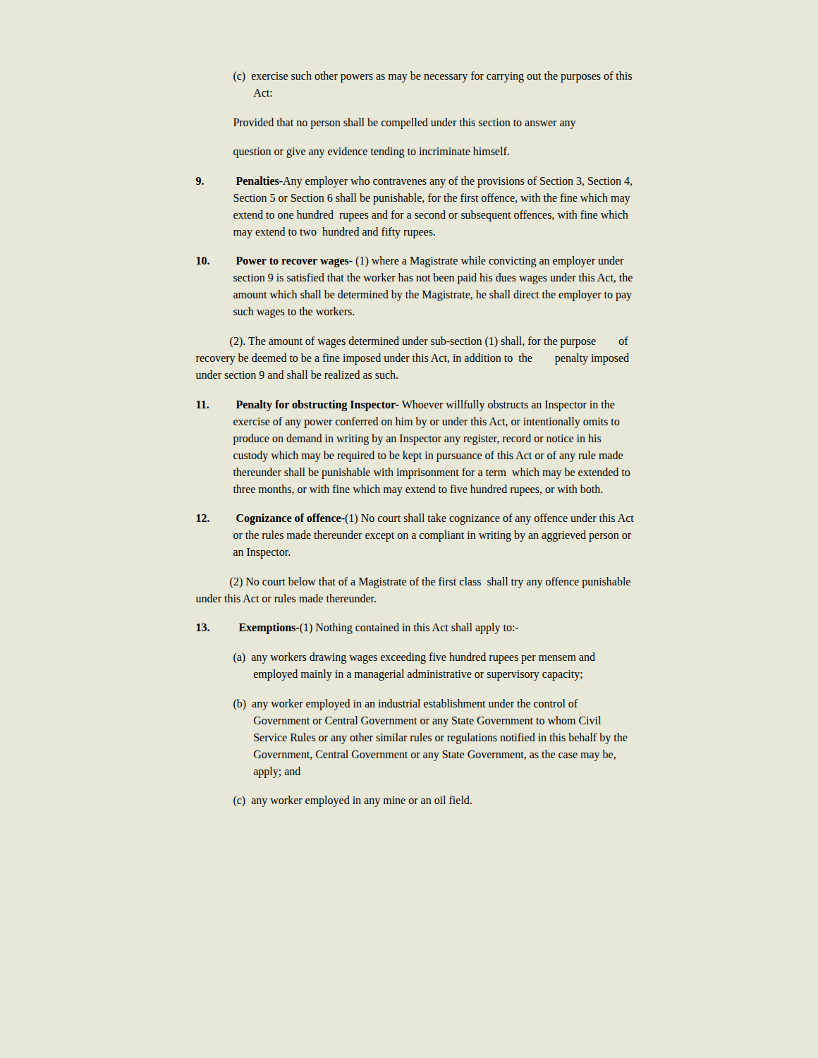(c) exercise such other powers as may be necessary for carrying out the purposes of this Act:
Provided that no person shall be compelled under this section to answer any
question or give any evidence tending to incriminate himself.
9.
Penalties-Any employer who contravenes any of the provisions of Section 3, Section 4, Section 5 or Section 6 shall be punishable, for the first offence, with the fine which may extend to one hundred rupees and for a second or subsequent offences, with fine which may extend to two hundred and fifty rupees.
10.
Power to recover wages- (1) where a Magistrate while convicting an employer under section 9 is satisfied that the worker has not been paid his dues wages under this Act, the amount which shall be determined by the Magistrate, he shall direct the employer to pay such wages to the workers.
(2). The amount of wages determined under sub-section (1) shall, for the purpose of recovery be deemed to be a fine imposed under this Act, in addition to the penalty imposed under section 9 and shall be realized as such.
11.
Penalty for obstructing Inspector- Whoever willfully obstructs an Inspector in the exercise of any power conferred on him by or under this Act, or intentionally omits to produce on demand in writing by an Inspector any register, record or notice in his custody which may be required to be kept in pursuance of this Act or of any rule made thereunder shall be punishable with imprisonment for a term which may be extended to three months, or with fine which may extend to five hundred rupees, or with both.
12.
Cognizance of offence-(1) No court shall take cognizance of any offence under this Act or the rules made thereunder except on a compliant in writing by an aggrieved person or an Inspector.
(2) No court below that of a Magistrate of the first class shall try any offence punishable under this Act or rules made thereunder.
13.
Exemptions-(1) Nothing contained in this Act shall apply to:-
(a) any workers drawing wages exceeding five hundred rupees per mensem and employed mainly in a managerial administrative or supervisory capacity;
(b) any worker employed in an industrial establishment under the control of Government or Central Government or any State Government to whom Civil Service Rules or any other similar rules or regulations notified in this behalf by the Government, Central Government or any State Government, as the case may be, apply; and
(c) any worker employed in any mine or an oil field.